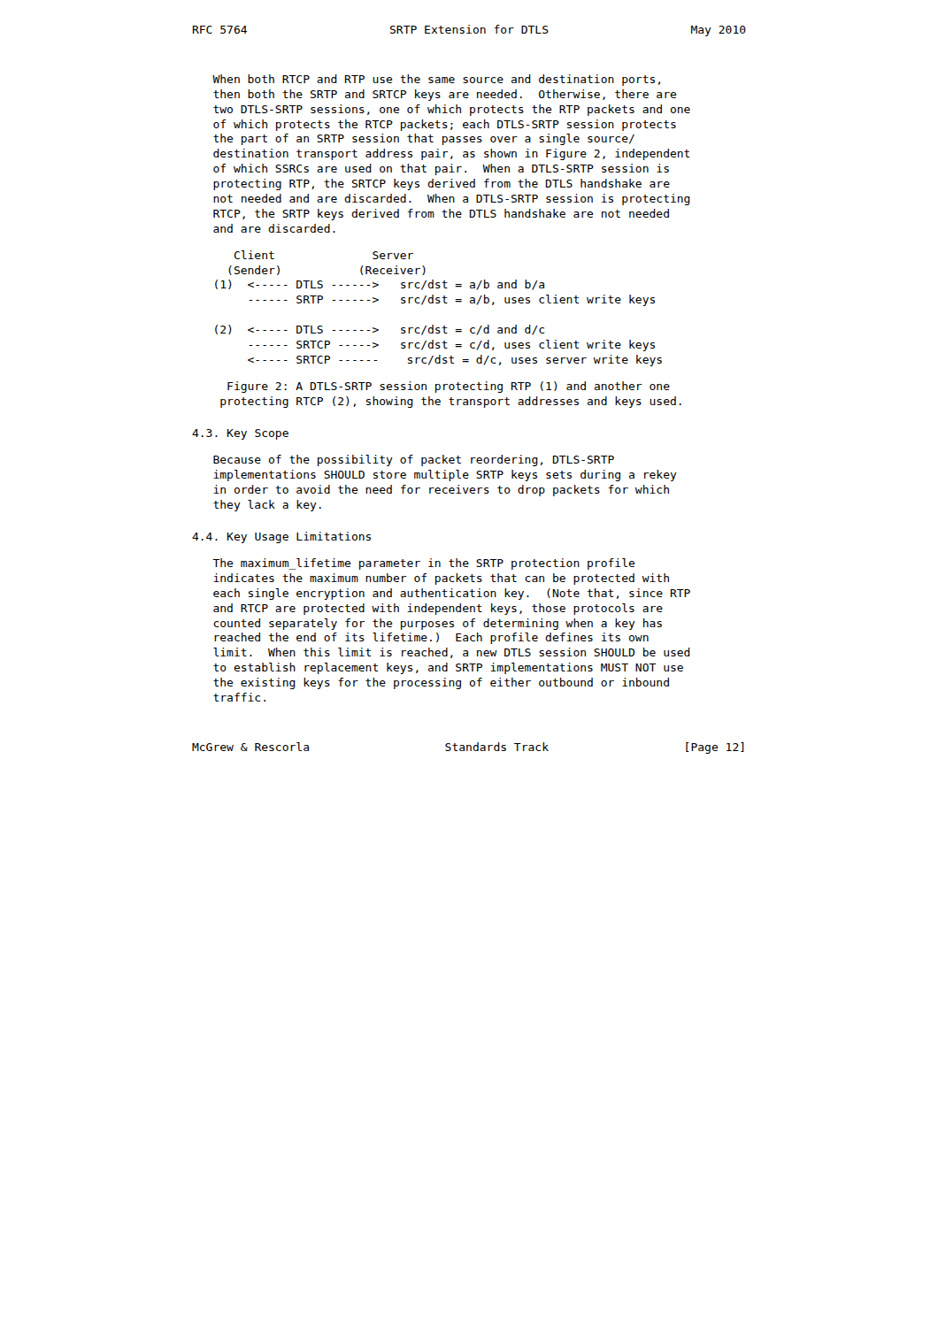RFC 5764 SRTP Extension for DTLS May 2010
When both RTCP and RTP use the same source and destination ports, then both the SRTP and SRTCP keys are needed. Otherwise, there are two DTLS-SRTP sessions, one of which protects the RTP packets and one of which protects the RTCP packets; each DTLS-SRTP session protects the part of an SRTP session that passes over a single source/ destination transport address pair, as shown in Figure 2, independent of which SSRCs are used on that pair. When a DTLS-SRTP session is protecting RTP, the SRTCP keys derived from the DTLS handshake are not needed and are discarded. When a DTLS-SRTP session is protecting RTCP, the SRTP keys derived from the DTLS handshake are not needed and are discarded.
   Client              Server
  (Sender)           (Receiver)
(1)  <----- DTLS ------>   src/dst = a/b and b/a
     ------ SRTP ------>   src/dst = a/b, uses client write keys

(2)  <----- DTLS ------>   src/dst = c/d and d/c
     ------ SRTCP ----->   src/dst = c/d, uses client write keys
     <----- SRTCP ------    src/dst = d/c, uses server write keys
Figure 2: A DTLS-SRTP session protecting RTP (1) and another one protecting RTCP (2), showing the transport addresses and keys used.
4.3. Key Scope
Because of the possibility of packet reordering, DTLS-SRTP implementations SHOULD store multiple SRTP keys sets during a rekey in order to avoid the need for receivers to drop packets for which they lack a key.
4.4. Key Usage Limitations
The maximum_lifetime parameter in the SRTP protection profile indicates the maximum number of packets that can be protected with each single encryption and authentication key. (Note that, since RTP and RTCP are protected with independent keys, those protocols are counted separately for the purposes of determining when a key has reached the end of its lifetime.) Each profile defines its own limit. When this limit is reached, a new DTLS session SHOULD be used to establish replacement keys, and SRTP implementations MUST NOT use the existing keys for the processing of either outbound or inbound traffic.
McGrew & Rescorla Standards Track [Page 12]